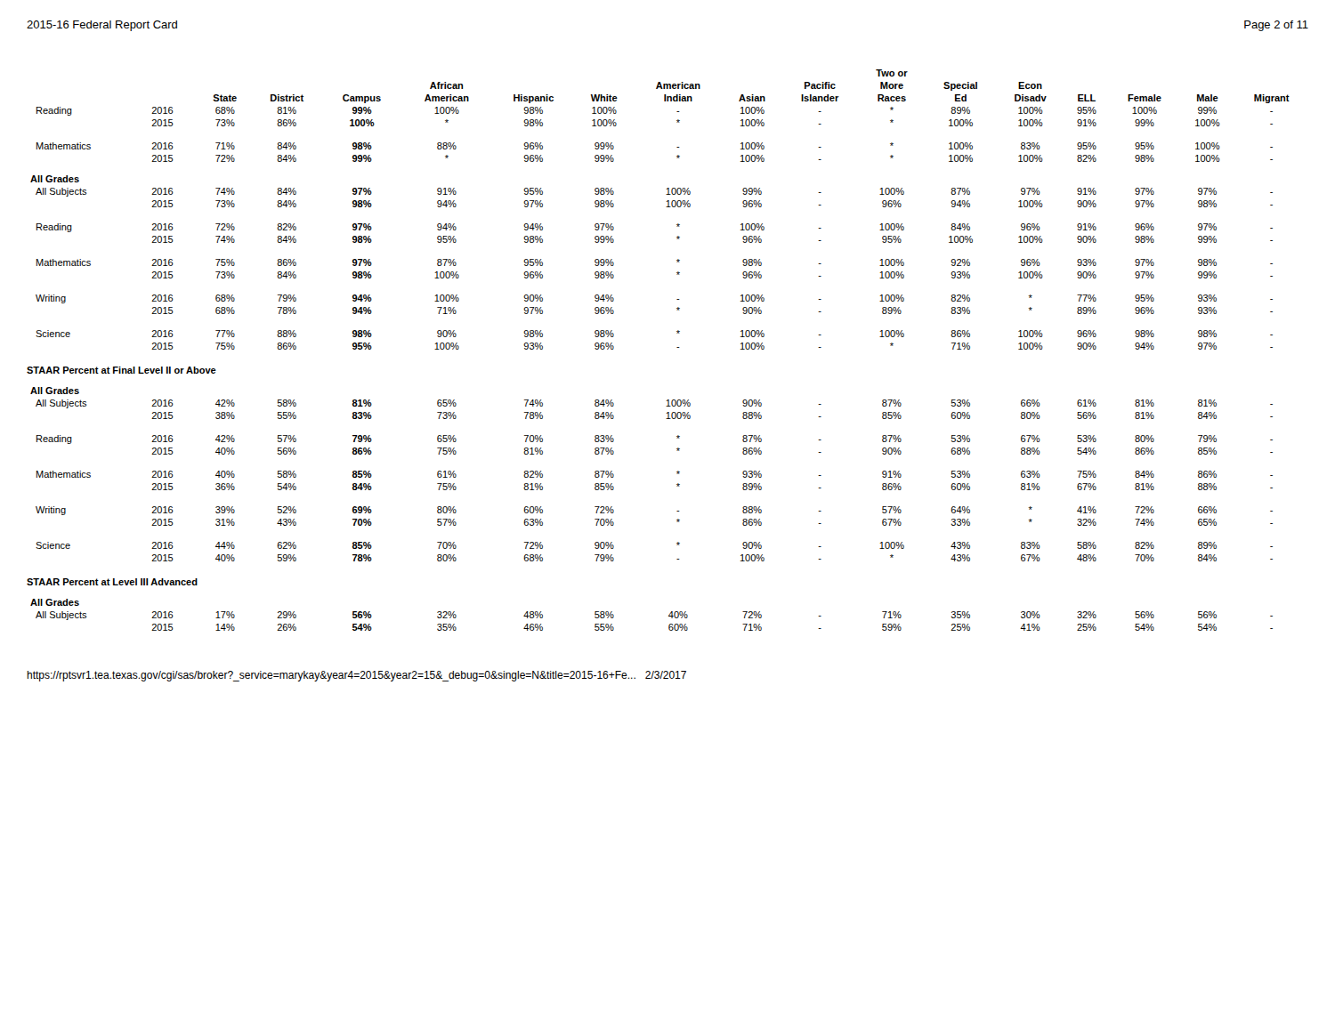2015-16 Federal Report Card
Page 2 of 11
| | | | | | | | | | | | Two or | | | | | | |
| --- | --- | --- | --- | --- | --- | --- | --- | --- | --- | --- | --- | --- | --- | --- | --- | --- | --- |
| | | | | | African | | | American | | Pacific | More | Special | Econ | | | | |
| | | State | District | Campus | American | Hispanic | White | Indian | Asian | Islander | Races | Ed | Disadv | ELL | Female | Male | Migrant |
| Reading | 2016 | 68% | 81% | 99% | 100% | 98% | 100% | - | 100% | - | * | 89% | 100% | 95% | 100% | 99% | - |
| | 2015 | 73% | 86% | 100% | * | 98% | 100% | * | 100% | - | * | 100% | 100% | 91% | 99% | 100% | - |
| Mathematics | 2016 | 71% | 84% | 98% | 88% | 96% | 99% | - | 100% | - | * | 100% | 83% | 95% | 95% | 100% | - |
| | 2015 | 72% | 84% | 99% | * | 96% | 99% | * | 100% | - | * | 100% | 100% | 82% | 98% | 100% | - |
| All Grades |
| All Subjects | 2016 | 74% | 84% | 97% | 91% | 95% | 98% | 100% | 99% | - | 100% | 87% | 97% | 91% | 97% | 97% | - |
| | 2015 | 73% | 84% | 98% | 94% | 97% | 98% | 100% | 96% | - | 96% | 94% | 100% | 90% | 97% | 98% | - |
| Reading | 2016 | 72% | 82% | 97% | 94% | 94% | 97% | * | 100% | - | 100% | 84% | 96% | 91% | 96% | 97% | - |
| | 2015 | 74% | 84% | 98% | 95% | 98% | 99% | * | 96% | - | 95% | 100% | 100% | 90% | 98% | 99% | - |
| Mathematics | 2016 | 75% | 86% | 97% | 87% | 95% | 99% | * | 98% | - | 100% | 92% | 96% | 93% | 97% | 98% | - |
| | 2015 | 73% | 84% | 98% | 100% | 96% | 98% | * | 96% | - | 100% | 93% | 100% | 90% | 97% | 99% | - |
| Writing | 2016 | 68% | 79% | 94% | 100% | 90% | 94% | - | 100% | - | 100% | 82% | * | 77% | 95% | 93% | - |
| | 2015 | 68% | 78% | 94% | 71% | 97% | 96% | * | 90% | - | 89% | 83% | * | 89% | 96% | 93% | - |
| Science | 2016 | 77% | 88% | 98% | 90% | 98% | 98% | * | 100% | - | 100% | 86% | 100% | 96% | 98% | 98% | - |
| | 2015 | 75% | 86% | 95% | 100% | 93% | 96% | - | 100% | - | * | 71% | 100% | 90% | 94% | 97% | - |
| STAAR Percent at Final Level II or Above |
| All Grades |
| All Subjects | 2016 | 42% | 58% | 81% | 65% | 74% | 84% | 100% | 90% | - | 87% | 53% | 66% | 61% | 81% | 81% | - |
| | 2015 | 38% | 55% | 83% | 73% | 78% | 84% | 100% | 88% | - | 85% | 60% | 80% | 56% | 81% | 84% | - |
| Reading | 2016 | 42% | 57% | 79% | 65% | 70% | 83% | * | 87% | - | 87% | 53% | 67% | 53% | 80% | 79% | - |
| | 2015 | 40% | 56% | 86% | 75% | 81% | 87% | * | 86% | - | 90% | 68% | 88% | 54% | 86% | 85% | - |
| Mathematics | 2016 | 40% | 58% | 85% | 61% | 82% | 87% | * | 93% | - | 91% | 53% | 63% | 75% | 84% | 86% | - |
| | 2015 | 36% | 54% | 84% | 75% | 81% | 85% | * | 89% | - | 86% | 60% | 81% | 67% | 81% | 88% | - |
| Writing | 2016 | 39% | 52% | 69% | 80% | 60% | 72% | - | 88% | - | 57% | 64% | * | 41% | 72% | 66% | - |
| | 2015 | 31% | 43% | 70% | 57% | 63% | 70% | * | 86% | - | 67% | 33% | * | 32% | 74% | 65% | - |
| Science | 2016 | 44% | 62% | 85% | 70% | 72% | 90% | * | 90% | - | 100% | 43% | 83% | 58% | 82% | 89% | - |
| | 2015 | 40% | 59% | 78% | 80% | 68% | 79% | - | 100% | - | * | 43% | 67% | 48% | 70% | 84% | - |
| STAAR Percent at Level III Advanced |
| All Grades |
| All Subjects | 2016 | 17% | 29% | 56% | 32% | 48% | 58% | 40% | 72% | - | 71% | 35% | 30% | 32% | 56% | 56% | - |
| | 2015 | 14% | 26% | 54% | 35% | 46% | 55% | 60% | 71% | - | 59% | 25% | 41% | 25% | 54% | 54% | - |
https://rptsvr1.tea.texas.gov/cgi/sas/broker?_service=marykay&year4=2015&year2=15&_debug=0&single=N&title=2015-16+Fe... 2/3/2017